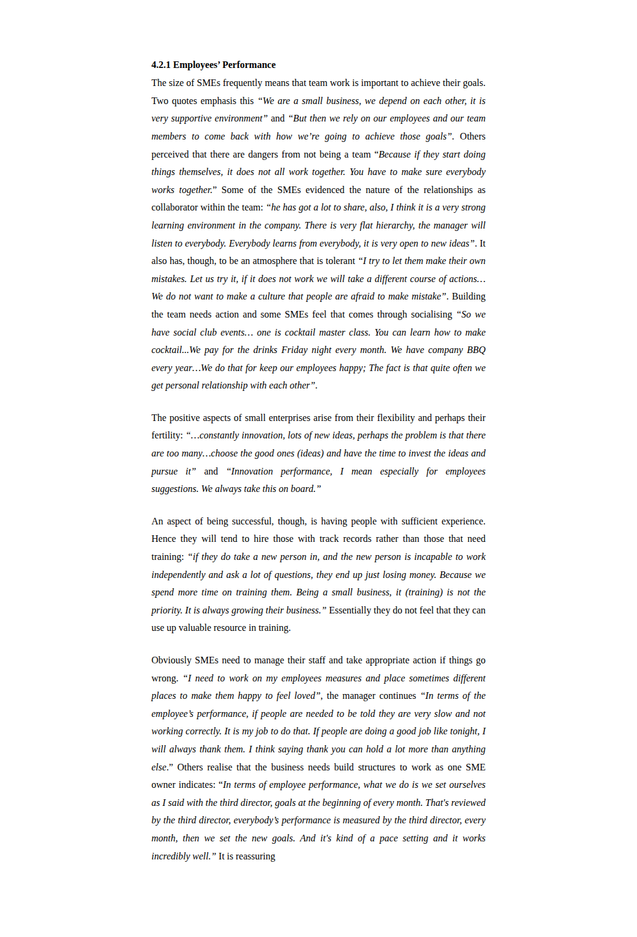4.2.1 Employees’ Performance
The size of SMEs frequently means that team work is important to achieve their goals. Two quotes emphasis this “We are a small business, we depend on each other, it is very supportive environment” and “But then we rely on our employees and our team members to come back with how we’re going to achieve those goals”. Others perceived that there are dangers from not being a team “Because if they start doing things themselves, it does not all work together. You have to make sure everybody works together.” Some of the SMEs evidenced the nature of the relationships as collaborator within the team: “he has got a lot to share, also, I think it is a very strong learning environment in the company. There is very flat hierarchy, the manager will listen to everybody. Everybody learns from everybody, it is very open to new ideas”. It also has, though, to be an atmosphere that is tolerant “I try to let them make their own mistakes. Let us try it, if it does not work we will take a different course of actions…We do not want to make a culture that people are afraid to make mistake”. Building the team needs action and some SMEs feel that comes through socialising “So we have social club events… one is cocktail master class. You can learn how to make cocktail...We pay for the drinks Friday night every month. We have company BBQ every year…We do that for keep our employees happy; The fact is that quite often we get personal relationship with each other”.
The positive aspects of small enterprises arise from their flexibility and perhaps their fertility: “…constantly innovation, lots of new ideas, perhaps the problem is that there are too many…choose the good ones (ideas) and have the time to invest the ideas and pursue it” and “Innovation performance, I mean especially for employees suggestions. We always take this on board.”
An aspect of being successful, though, is having people with sufficient experience. Hence they will tend to hire those with track records rather than those that need training: “if they do take a new person in, and the new person is incapable to work independently and ask a lot of questions, they end up just losing money. Because we spend more time on training them. Being a small business, it (training) is not the priority. It is always growing their business.” Essentially they do not feel that they can use up valuable resource in training.
Obviously SMEs need to manage their staff and take appropriate action if things go wrong. “I need to work on my employees measures and place sometimes different places to make them happy to feel loved”, the manager continues “In terms of the employee’s performance, if people are needed to be told they are very slow and not working correctly. It is my job to do that. If people are doing a good job like tonight, I will always thank them. I think saying thank you can hold a lot more than anything else.” Others realise that the business needs build structures to work as one SME owner indicates: “In terms of employee performance, what we do is we set ourselves as I said with the third director, goals at the beginning of every month. That's reviewed by the third director, everybody’s performance is measured by the third director, every month, then we set the new goals. And it's kind of a pace setting and it works incredibly well.” It is reassuring